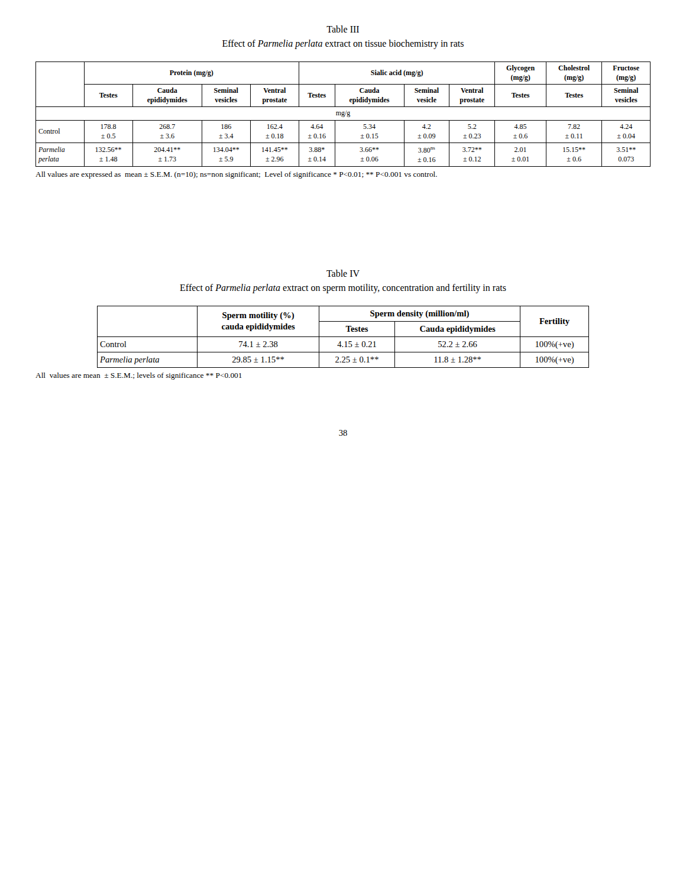Table III
Effect of Parmelia perlata extract on tissue biochemistry in rats
| | Protein (mg/g) | Sialic acid (mg/g) | Glycogen (mg/g) | Cholestrol (mg/g) | Fructose (mg/g) |
| --- | --- | --- | --- | --- | --- |
| Testes | Cauda epididymides | Seminal vesicles | Ventral prostate | Testes | Cauda epididymides | Seminal vesicle | Ventral prostate | Testes | Testes | Seminal vesicles |
| mg/g |
| Control | 178.8 ± 0.5 | 268.7 ± 3.6 | 186 ± 3.4 | 162.4 ± 0.18 | 4.64 ± 0.16 | 5.34 ± 0.15 | 4.2 ± 0.09 | 5.2 ± 0.23 | 4.85 ± 0.6 | 7.82 ± 0.11 | 4.24 ± 0.04 |
| Parmelia perlata | 132.56** ± 1.48 | 204.41** ± 1.73 | 134.04** ± 5.9 | 141.45** ± 2.96 | 3.88* ± 0.14 | 3.66** ± 0.06 | 3.80 ns ± 0.16 | 3.72** ± 0.12 | 2.01 ± 0.01 | 15.15** ± 0.6 | 3.51** 0.073 |
All values are expressed as mean ± S.E.M. (n=10); ns=non significant; Level of significance * P<0.01; ** P<0.001 vs control.
Table IV
Effect of Parmelia perlata extract on sperm motility, concentration and fertility in rats
| | Sperm motility (%) cauda epididymides | Sperm density (million/ml) | Fertility |
| --- | --- | --- | --- |
| Testes | Cauda epididymides |
| Control | 74.1 ± 2.38 | 4.15 ± 0.21 | 52.2 ± 2.66 | 100%(+ve) |
| Parmelia perlata | 29.85 ± 1.15** | 2.25 ± 0.1** | 11.8 ± 1.28** | 100%(+ve) |
All values are mean ± S.E.M.; levels of significance ** P<0.001
38